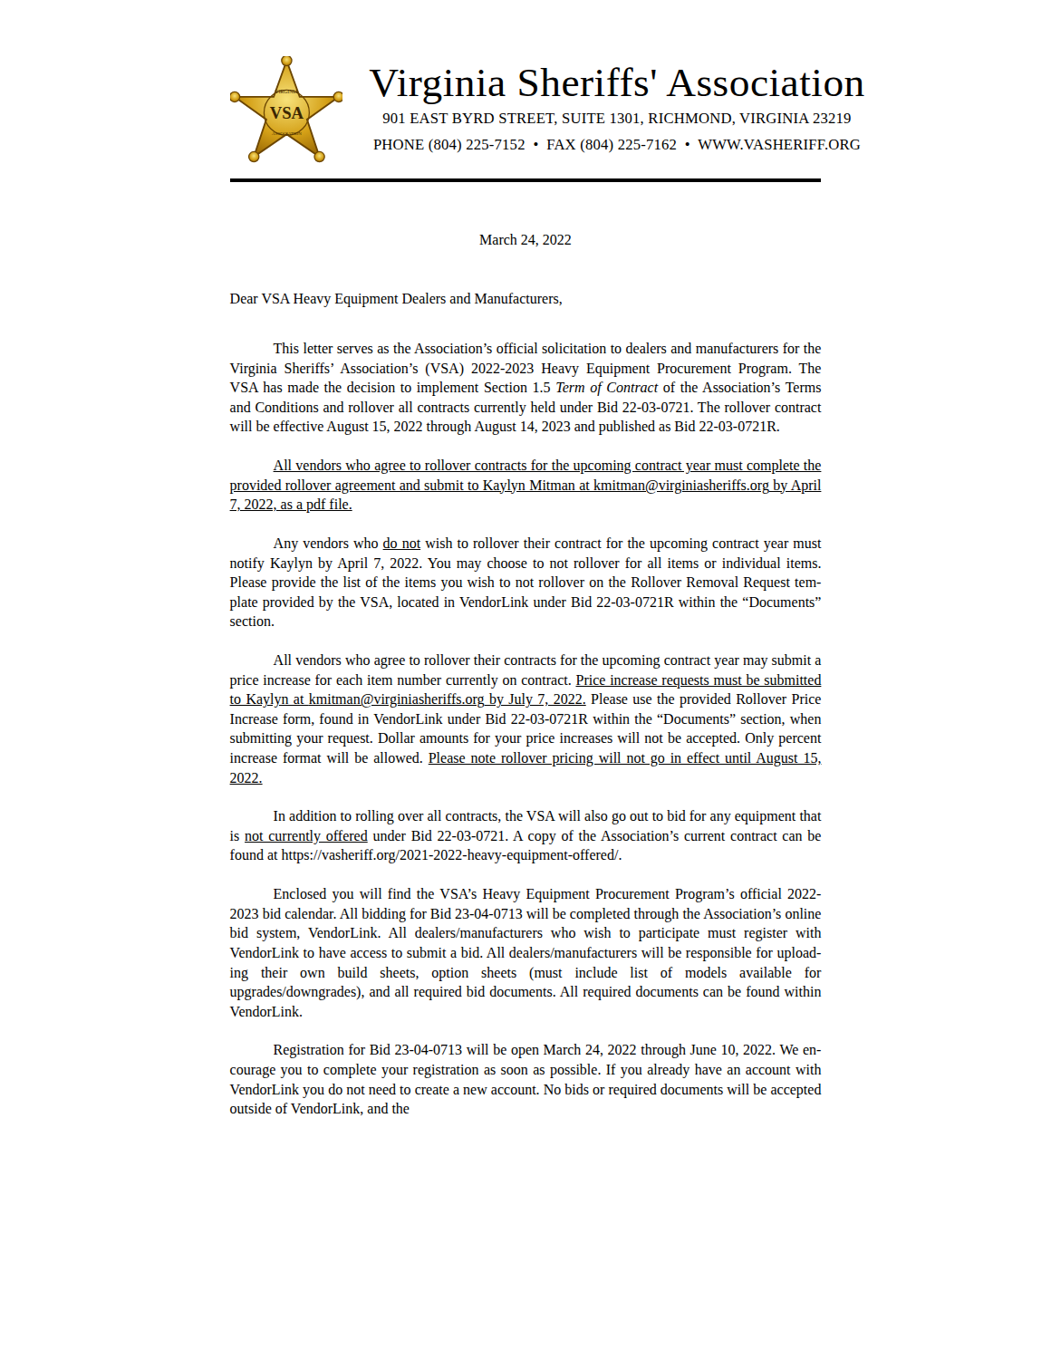VSA VIRGINIA ASSOCIATION
Virginia Sheriffs' Association
901 EAST BYRD STREET, SUITE 1301, RICHMOND, VIRGINIA 23219
PHONE (804) 225-7152 • FAX (804) 225-7162 • WWW.VASHERIFF.ORG
March 24, 2022
Dear VSA Heavy Equipment Dealers and Manufacturers,
This letter serves as the Association’s official solicitation to dealers and manufacturers for the Virginia Sheriffs’ Association’s (VSA) 2022-2023 Heavy Equipment Procurement Program. The VSA has made the decision to implement Section 1.5 Term of Contract of the Association’s Terms and Conditions and rollover all contracts currently held under Bid 22-03-0721. The rollover contract will be effective August 15, 2022 through August 14, 2023 and published as Bid 22-03-0721R.
All vendors who agree to rollover contracts for the upcoming contract year must complete the provided rollover agreement and submit to Kaylyn Mitman at kmitman@virginiasheriffs.org by April 7, 2022, as a pdf file.
Any vendors who do not wish to rollover their contract for the upcoming contract year must notify Kaylyn by April 7, 2022. You may choose to not rollover for all items or individual items. Please provide the list of the items you wish to not rollover on the Rollover Removal Request template provided by the VSA, located in VendorLink under Bid 22-03-0721R within the “Documents” section.
All vendors who agree to rollover their contracts for the upcoming contract year may submit a price increase for each item number currently on contract. Price increase requests must be submitted to Kaylyn at kmitman@virginiasheriffs.org by July 7, 2022. Please use the provided Rollover Price Increase form, found in VendorLink under Bid 22-03-0721R within the “Documents” section, when submitting your request. Dollar amounts for your price increases will not be accepted. Only percent increase format will be allowed. Please note rollover pricing will not go in effect until August 15, 2022.
In addition to rolling over all contracts, the VSA will also go out to bid for any equipment that is not currently offered under Bid 22-03-0721. A copy of the Association’s current contract can be found at https://vasheriff.org/2021-2022-heavy-equipment-offered/.
Enclosed you will find the VSA’s Heavy Equipment Procurement Program’s official 2022-2023 bid calendar. All bidding for Bid 23-04-0713 will be completed through the Association’s online bid system, VendorLink. All dealers/manufacturers who wish to participate must register with VendorLink to have access to submit a bid. All dealers/manufacturers will be responsible for uploading their own build sheets, option sheets (must include list of models available for upgrades/downgrades), and all required bid documents. All required documents can be found within VendorLink.
Registration for Bid 23-04-0713 will be open March 24, 2022 through June 10, 2022. We encourage you to complete your registration as soon as possible. If you already have an account with VendorLink you do not need to create a new account. No bids or required documents will be accepted outside of VendorLink, and the